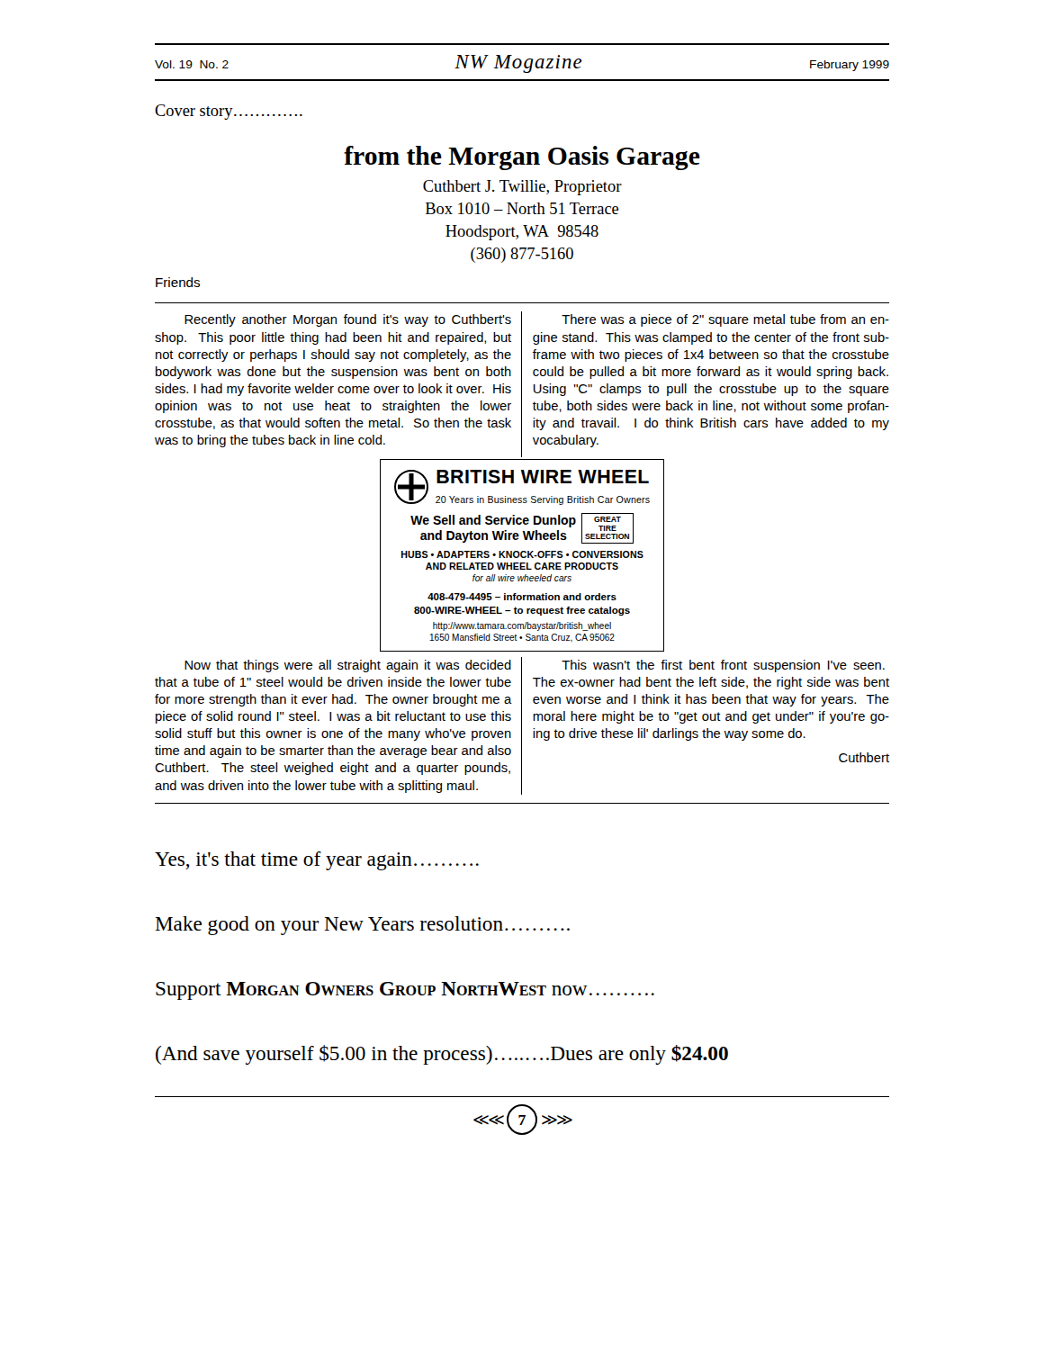Vol. 19 No. 2 NW Mogazine February 1999
Cover story………….
from the Morgan Oasis Garage
Cuthbert J. Twillie, Proprietor
Box 1010 – North 51 Terrace
Hoodsport, WA 98548
(360) 877-5160
Friends
Recently another Morgan found it's way to Cuthbert's shop. This poor little thing had been hit and repaired, but not correctly or perhaps I should say not completely, as the bodywork was done but the suspension was bent on both sides. I had my favorite welder come over to look it over. His opinion was to not use heat to straighten the lower crosstube, as that would soften the metal. So then the task was to bring the tubes back in line cold.
There was a piece of 2" square metal tube from an engine stand. This was clamped to the center of the front subframe with two pieces of 1x4 between so that the crosstube could be pulled a bit more forward as it would spring back. Using "C" clamps to pull the crosstube up to the square tube, both sides were back in line, not without some profanity and travail. I do think British cars have added to my vocabulary.
BRITISH WIRE WHEEL
20 Years in Business Serving British Car Owners
We Sell and Service Dunlop
and Dayton Wire Wheels Great
Tire
Selection
HUBS • ADAPTERS • KNOCK-OFFS • CONVERSIONS
AND RELATED WHEEL CARE PRODUCTS
for all wire wheeled cars
408-479-4495 – information and orders
800-WIRE-WHEEL – to request free catalogs
http://www.tamara.com/baystar/british_wheel
1650 Mansfield Street • Santa Cruz, CA 95062
Now that things were all straight again it was decided that a tube of 1" steel would be driven inside the lower tube for more strength than it ever had. The owner brought me a piece of solid round I" steel. I was a bit reluctant to use this solid stuff but this owner is one of the many who've proven time and again to be smarter than the average bear and also Cuthbert. The steel weighed eight and a quarter pounds, and was driven into the lower tube with a splitting maul.
This wasn't the first bent front suspension I've seen. The ex-owner had bent the left side, the right side was bent even worse and I think it has been that way for years. The moral here might be to "get out and get under" if you're going to drive these lil' darlings the way some do.
Cuthbert
Yes, it's that time of year again……….
Make good on your New Years resolution……….
Support Morgan Owners Group NorthWest now……….
(And save yourself $5.00 in the process)…..….Dues are only $24.00
≪≪ 7 ≫≫